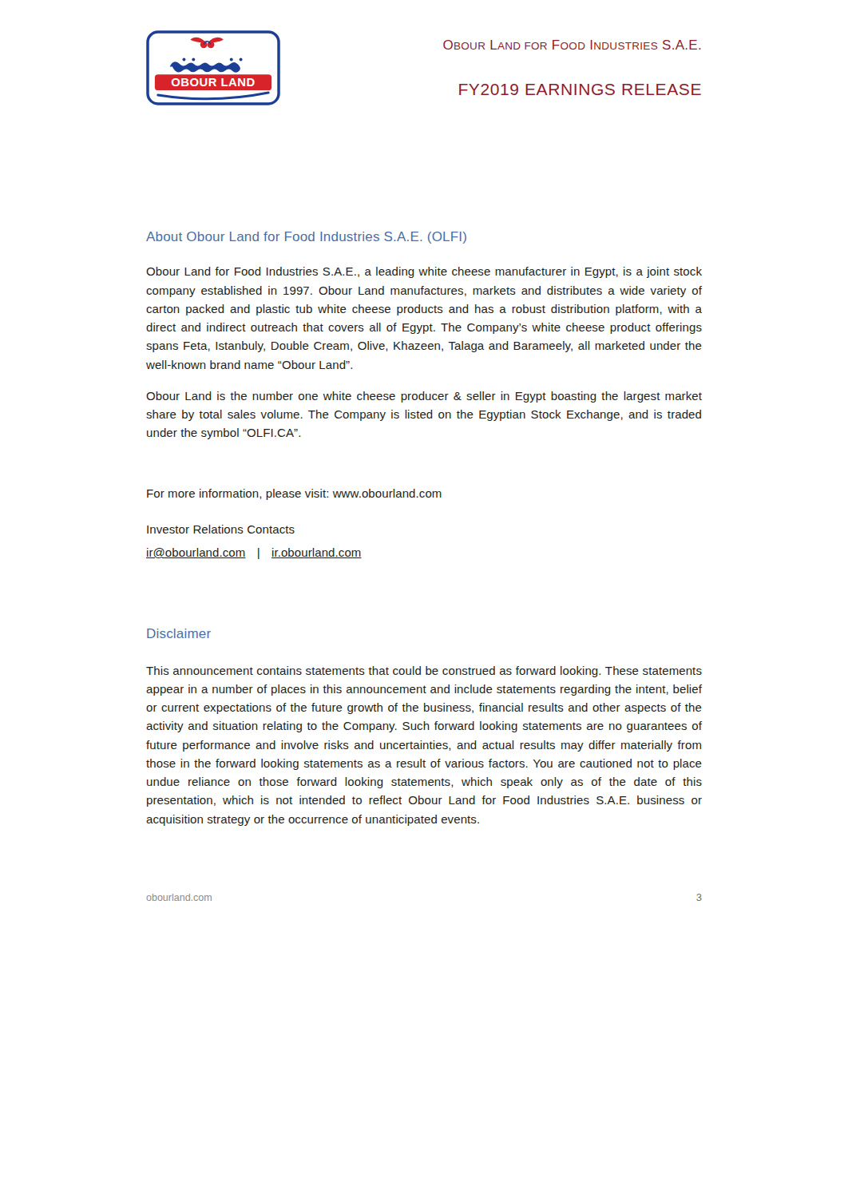OBOUR LAND
OBOUR LAND FOR FOOD INDUSTRIES S.A.E.
FY2019 EARNINGS RELEASE
About Obour Land for Food Industries S.A.E. (OLFI)
Obour Land for Food Industries S.A.E., a leading white cheese manufacturer in Egypt, is a joint stock company established in 1997. Obour Land manufactures, markets and distributes a wide variety of carton packed and plastic tub white cheese products and has a robust distribution platform, with a direct and indirect outreach that covers all of Egypt. The Company’s white cheese product offerings spans Feta, Istanbuly, Double Cream, Olive, Khazeen, Talaga and Barameely, all marketed under the well-known brand name “Obour Land”.
Obour Land is the number one white cheese producer & seller in Egypt boasting the largest market share by total sales volume. The Company is listed on the Egyptian Stock Exchange, and is traded under the symbol “OLFI.CA”.
For more information, please visit: www.obourland.com
Investor Relations Contacts
ir@obourland.com | ir.obourland.com
Disclaimer
This announcement contains statements that could be construed as forward looking. These statements appear in a number of places in this announcement and include statements regarding the intent, belief or current expectations of the future growth of the business, financial results and other aspects of the activity and situation relating to the Company. Such forward looking statements are no guarantees of future performance and involve risks and uncertainties, and actual results may differ materially from those in the forward looking statements as a result of various factors. You are cautioned not to place undue reliance on those forward looking statements, which speak only as of the date of this presentation, which is not intended to reflect Obour Land for Food Industries S.A.E. business or acquisition strategy or the occurrence of unanticipated events.
obourland.com 3